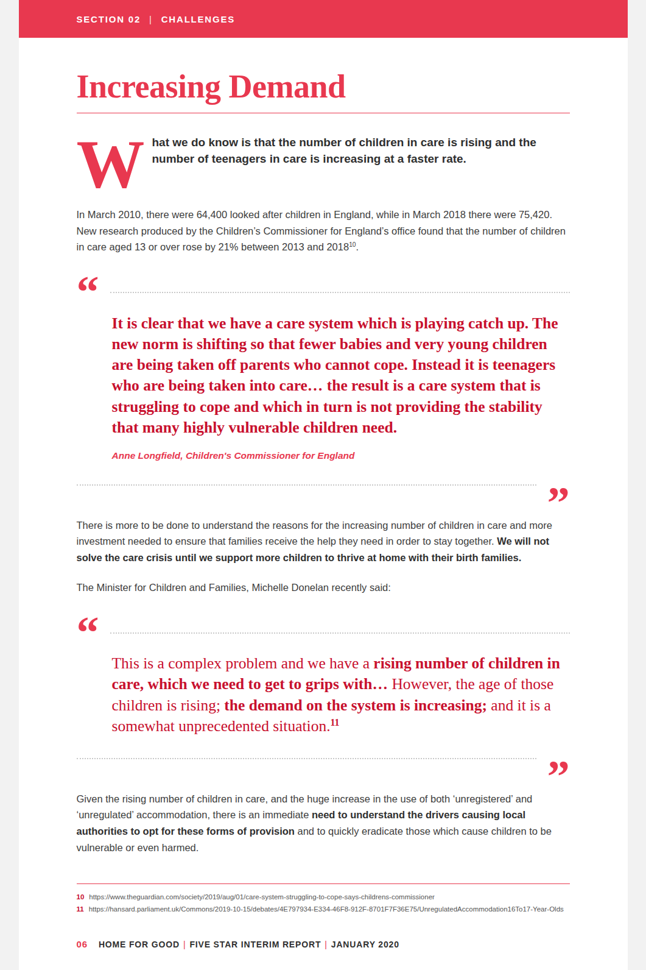SECTION 02|CHALLENGES
Increasing Demand
What we do know is that the number of children in care is rising and the number of teenagers in care is increasing at a faster rate.
In March 2010, there were 64,400 looked after children in England, while in March 2018 there were 75,420. New research produced by the Children’s Commissioner for England’s office found that the number of children in care aged 13 or over rose by 21% between 2013 and 201810.
“
It is clear that we have a care system which is playing catch up. The new norm is shifting so that fewer babies and very young children are being taken off parents who cannot cope. Instead it is teenagers who are being taken into care… the result is a care system that is struggling to cope and which in turn is not providing the stability that many highly vulnerable children need.
Anne Longfield, Children's Commissioner for England
“
There is more to be done to understand the reasons for the increasing number of children in care and more investment needed to ensure that families receive the help they need in order to stay together. We will not solve the care crisis until we support more children to thrive at home with their birth families.
The Minister for Children and Families, Michelle Donelan recently said:
“
This is a complex problem and we have a rising number of children in care, which we need to get to grips with… However, the age of those children is rising; the demand on the system is increasing; and it is a somewhat unprecedented situation.11
“
Given the rising number of children in care, and the huge increase in the use of both ‘unregistered’ and ‘unregulated’ accommodation, there is an immediate need to understand the drivers causing local authorities to opt for these forms of provision and to quickly eradicate those which cause children to be vulnerable or even harmed.
10 https://www.theguardian.com/society/2019/aug/01/care-system-struggling-to-cope-says-childrens-commissioner
11 https://hansard.parliament.uk/Commons/2019-10-15/debates/4E797934-E334-46F8-912F-8701F7F36E75/UnregulatedAccommodation16To17-Year-Olds
06 HOME FOR GOOD|FIVE STAR INTERIM REPORT|JANUARY 2020